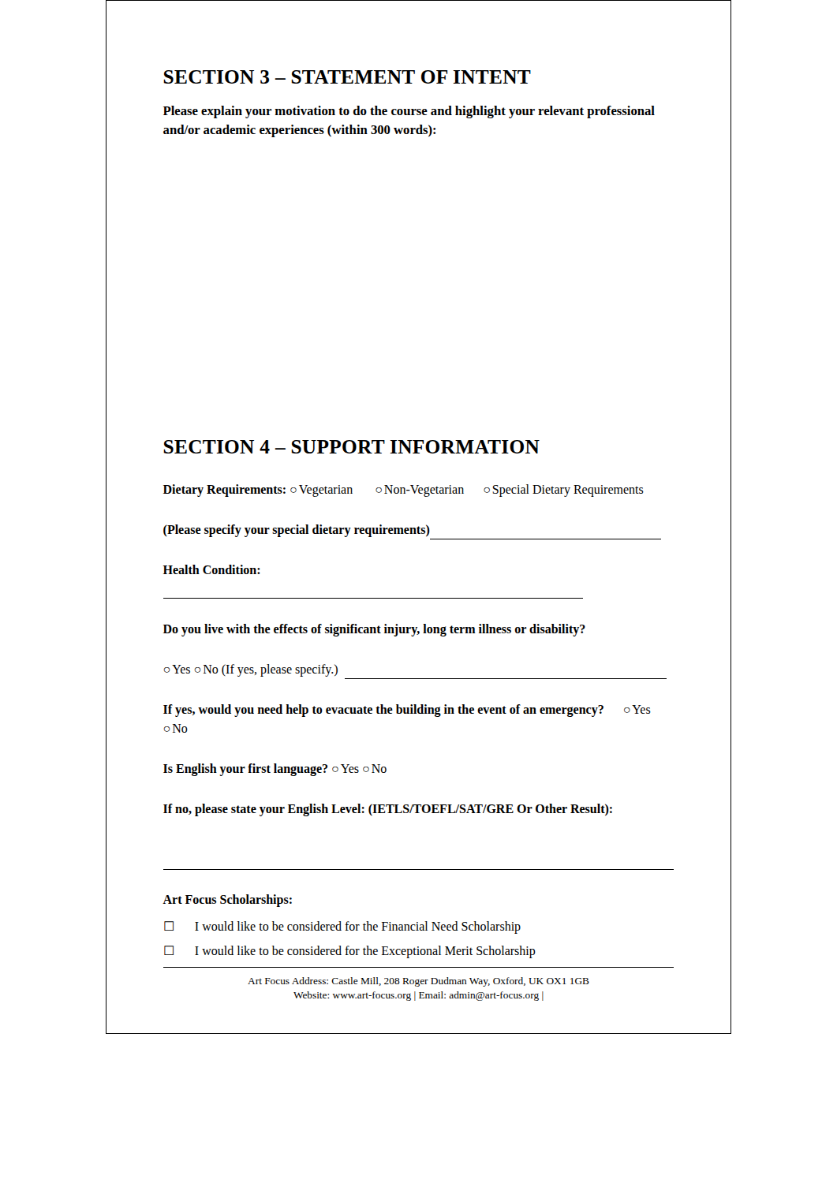SECTION 3 – STATEMENT OF INTENT
Please explain your motivation to do the course and highlight your relevant professional and/or academic experiences (within 300 words):
SECTION 4 – SUPPORT INFORMATION
Dietary Requirements: Vegetarian Non-Vegetarian Special Dietary Requirements
(Please specify your special dietary requirements)
Health Condition:
Do you live with the effects of significant injury, long term illness or disability?
Yes No (If yes, please specify.)
If yes, would you need help to evacuate the building in the event of an emergency? Yes No
Is English your first language? Yes No
If no, please state your English Level: (IETLS/TOEFL/SAT/GRE Or Other Result):
Art Focus Scholarships:
☐ I would like to be considered for the Financial Need Scholarship
☐ I would like to be considered for the Exceptional Merit Scholarship
Art Focus Address: Castle Mill, 208 Roger Dudman Way, Oxford, UK OX1 1GB
Website: www.art-focus.org | Email: admin@art-focus.org |